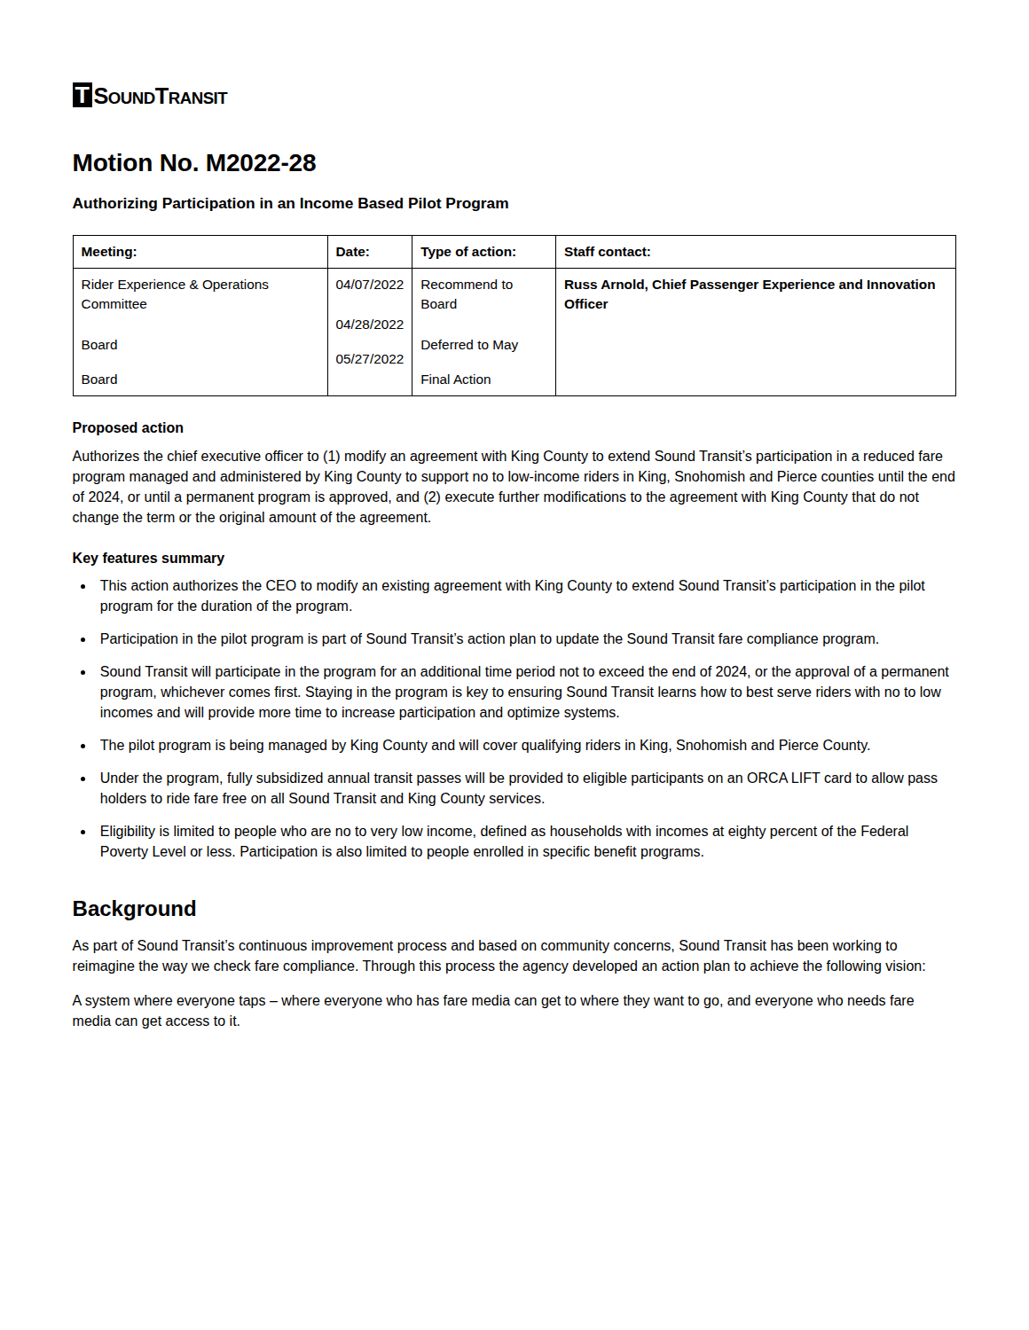TSOUNDTRANSIT
Motion No. M2022-28
Authorizing Participation in an Income Based Pilot Program
| Meeting: | Date: | Type of action: | Staff contact: |
| --- | --- | --- | --- |
| Rider Experience & Operations Committee Board Board | 04/07/2022 04/28/2022 05/27/2022 | Recommend to Board Deferred to May Final Action | Russ Arnold, Chief Passenger Experience and Innovation Officer |
Proposed action
Authorizes the chief executive officer to (1) modify an agreement with King County to extend Sound Transit’s participation in a reduced fare program managed and administered by King County to support no to low-income riders in King, Snohomish and Pierce counties until the end of 2024, or until a permanent program is approved, and (2) execute further modifications to the agreement with King County that do not change the term or the original amount of the agreement.
Key features summary
This action authorizes the CEO to modify an existing agreement with King County to extend Sound Transit’s participation in the pilot program for the duration of the program.
Participation in the pilot program is part of Sound Transit’s action plan to update the Sound Transit fare compliance program.
Sound Transit will participate in the program for an additional time period not to exceed the end of 2024, or the approval of a permanent program, whichever comes first. Staying in the program is key to ensuring Sound Transit learns how to best serve riders with no to low incomes and will provide more time to increase participation and optimize systems.
The pilot program is being managed by King County and will cover qualifying riders in King, Snohomish and Pierce County.
Under the program, fully subsidized annual transit passes will be provided to eligible participants on an ORCA LIFT card to allow pass holders to ride fare free on all Sound Transit and King County services.
Eligibility is limited to people who are no to very low income, defined as households with incomes at eighty percent of the Federal Poverty Level or less. Participation is also limited to people enrolled in specific benefit programs.
Background
As part of Sound Transit’s continuous improvement process and based on community concerns, Sound Transit has been working to reimagine the way we check fare compliance. Through this process the agency developed an action plan to achieve the following vision:
A system where everyone taps – where everyone who has fare media can get to where they want to go, and everyone who needs fare media can get access to it.